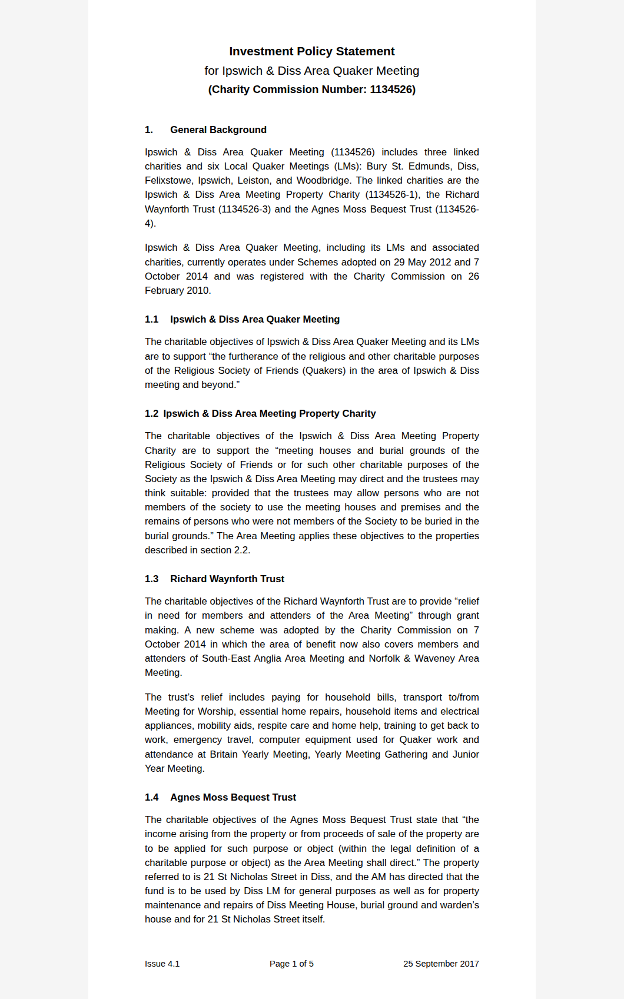Investment Policy Statement for Ipswich & Diss Area Quaker Meeting (Charity Commission Number: 1134526)
1. General Background
Ipswich & Diss Area Quaker Meeting (1134526) includes three linked charities and six Local Quaker Meetings (LMs): Bury St. Edmunds, Diss, Felixstowe, Ipswich, Leiston, and Woodbridge. The linked charities are the Ipswich & Diss Area Meeting Property Charity (1134526-1), the Richard Waynforth Trust (1134526-3) and the Agnes Moss Bequest Trust (1134526-4).
Ipswich & Diss Area Quaker Meeting, including its LMs and associated charities, currently operates under Schemes adopted on 29 May 2012 and 7 October 2014 and was registered with the Charity Commission on 26 February 2010.
1.1 Ipswich & Diss Area Quaker Meeting
The charitable objectives of Ipswich & Diss Area Quaker Meeting and its LMs are to support “the furtherance of the religious and other charitable purposes of the Religious Society of Friends (Quakers) in the area of Ipswich & Diss meeting and beyond.”
1.2 Ipswich & Diss Area Meeting Property Charity
The charitable objectives of the Ipswich & Diss Area Meeting Property Charity are to support the “meeting houses and burial grounds of the Religious Society of Friends or for such other charitable purposes of the Society as the Ipswich & Diss Area Meeting may direct and the trustees may think suitable: provided that the trustees may allow persons who are not members of the society to use the meeting houses and premises and the remains of persons who were not members of the Society to be buried in the burial grounds.” The Area Meeting applies these objectives to the properties described in section 2.2.
1.3 Richard Waynforth Trust
The charitable objectives of the Richard Waynforth Trust are to provide “relief in need for members and attenders of the Area Meeting” through grant making. A new scheme was adopted by the Charity Commission on 7 October 2014 in which the area of benefit now also covers members and attenders of South-East Anglia Area Meeting and Norfolk & Waveney Area Meeting.
The trust’s relief includes paying for household bills, transport to/from Meeting for Worship, essential home repairs, household items and electrical appliances, mobility aids, respite care and home help, training to get back to work, emergency travel, computer equipment used for Quaker work and attendance at Britain Yearly Meeting, Yearly Meeting Gathering and Junior Year Meeting.
1.4 Agnes Moss Bequest Trust
The charitable objectives of the Agnes Moss Bequest Trust state that “the income arising from the property or from proceeds of sale of the property are to be applied for such purpose or object (within the legal definition of a charitable purpose or object) as the Area Meeting shall direct.” The property referred to is 21 St Nicholas Street in Diss, and the AM has directed that the fund is to be used by Diss LM for general purposes as well as for property maintenance and repairs of Diss Meeting House, burial ground and warden’s house and for 21 St Nicholas Street itself.
Issue 4.1 Page 1 of 5 25 September 2017